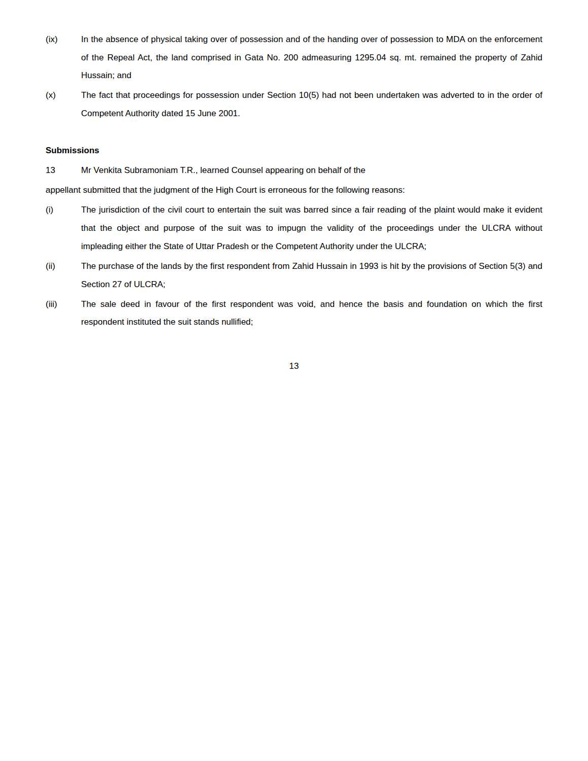(ix)
In the absence of physical taking over of possession and of the handing over of possession to MDA on the enforcement of the Repeal Act, the land comprised in Gata No. 200 admeasuring 1295.04 sq. mt. remained the property of Zahid Hussain; and
(x)
The fact that proceedings for possession under Section 10(5) had not been undertaken was adverted to in the order of Competent Authority dated 15 June 2001.
Submissions
13
Mr Venkita Subramoniam T.R., learned Counsel appearing on behalf of the
appellant submitted that the judgment of the High Court is erroneous for the following reasons:
(i)
The jurisdiction of the civil court to entertain the suit was barred since a fair reading of the plaint would make it evident that the object and purpose of the suit was to impugn the validity of the proceedings under the ULCRA without impleading either the State of Uttar Pradesh or the Competent Authority under the ULCRA;
(ii)
The purchase of the lands by the first respondent from Zahid Hussain in 1993 is hit by the provisions of Section 5(3) and Section 27 of ULCRA;
(iii)
The sale deed in favour of the first respondent was void, and hence the basis and foundation on which the first respondent instituted the suit stands nullified;
13